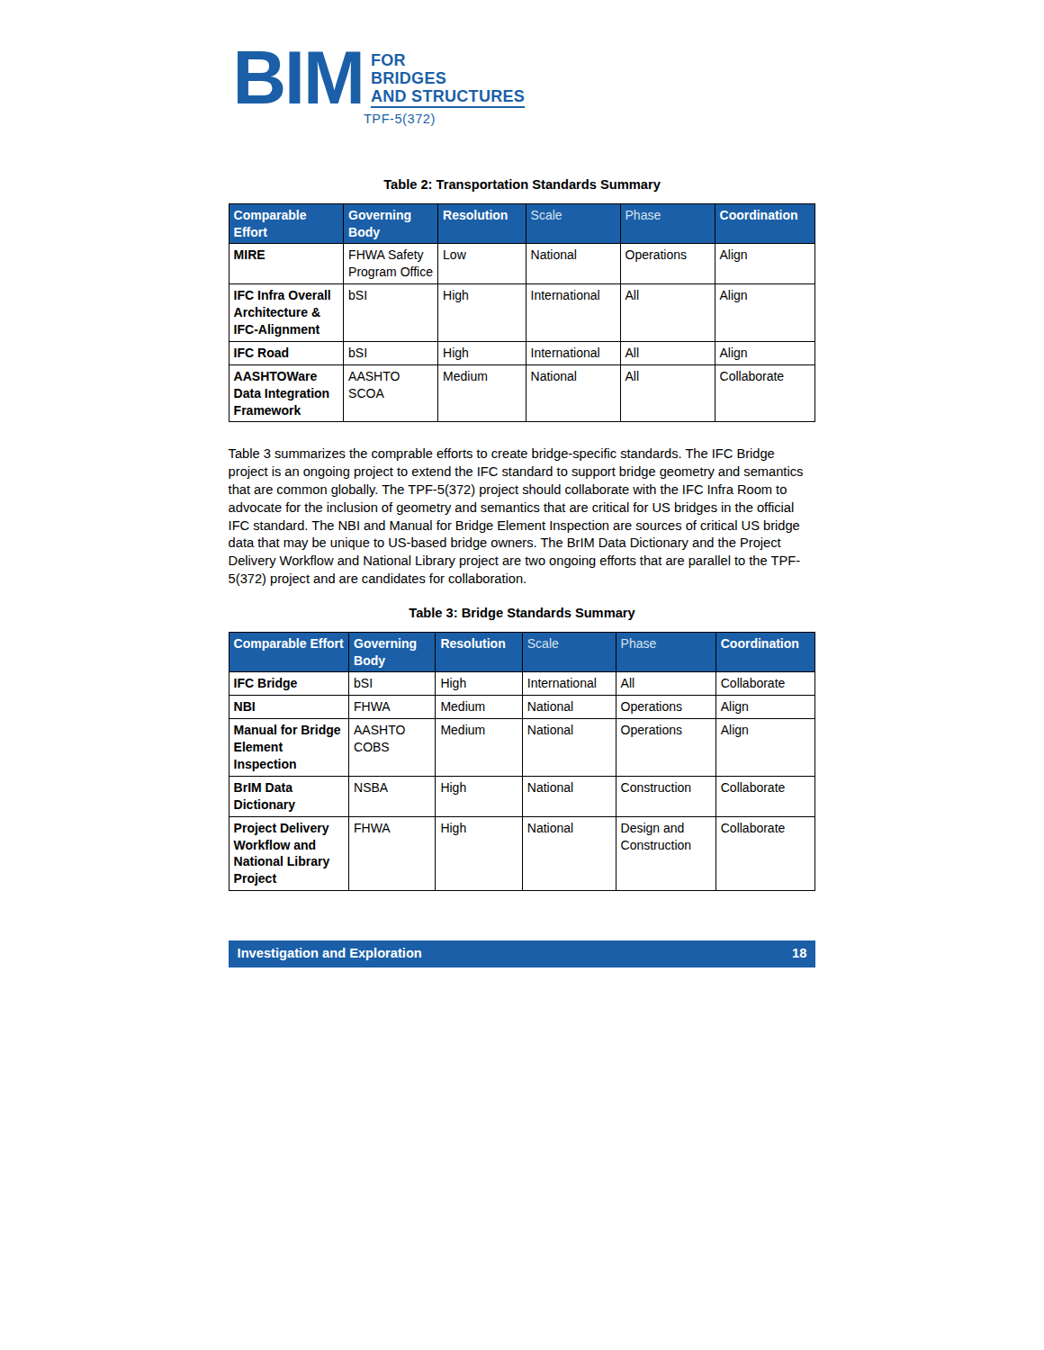BIM
FOR
BRIDGES
AND STRUCTURES
TPF-5(372)
Table 2: Transportation Standards Summary
| Comparable Effort | Governing Body | Resolution | Scale | Phase | Coordination |
| --- | --- | --- | --- | --- | --- |
| MIRE | FHWA Safety Program Office | Low | National | Operations | Align |
| IFC Infra Overall Architecture & IFC-Alignment | bSI | High | International | All | Align |
| IFC Road | bSI | High | International | All | Align |
| AASHTOWare Data Integration Framework | AASHTO SCOA | Medium | National | All | Collaborate |
Table 3 summarizes the comprable efforts to create bridge-specific standards. The IFC Bridge project is an ongoing project to extend the IFC standard to support bridge geometry and semantics that are common globally. The TPF-5(372) project should collaborate with the IFC Infra Room to advocate for the inclusion of geometry and semantics that are critical for US bridges in the official IFC standard. The NBI and Manual for Bridge Element Inspection are sources of critical US bridge data that may be unique to US-based bridge owners. The BrIM Data Dictionary and the Project Delivery Workflow and National Library project are two ongoing efforts that are parallel to the TPF-5(372) project and are candidates for collaboration.
Table 3: Bridge Standards Summary
| Comparable Effort | Governing Body | Resolution | Scale | Phase | Coordination |
| --- | --- | --- | --- | --- | --- |
| IFC Bridge | bSI | High | International | All | Collaborate |
| NBI | FHWA | Medium | National | Operations | Align |
| Manual for Bridge Element Inspection | AASHTO COBS | Medium | National | Operations | Align |
| BrIM Data Dictionary | NSBA | High | National | Construction | Collaborate |
| Project Delivery Workflow and National Library Project | FHWA | High | National | Design and Construction | Collaborate |
Investigation and Exploration 18